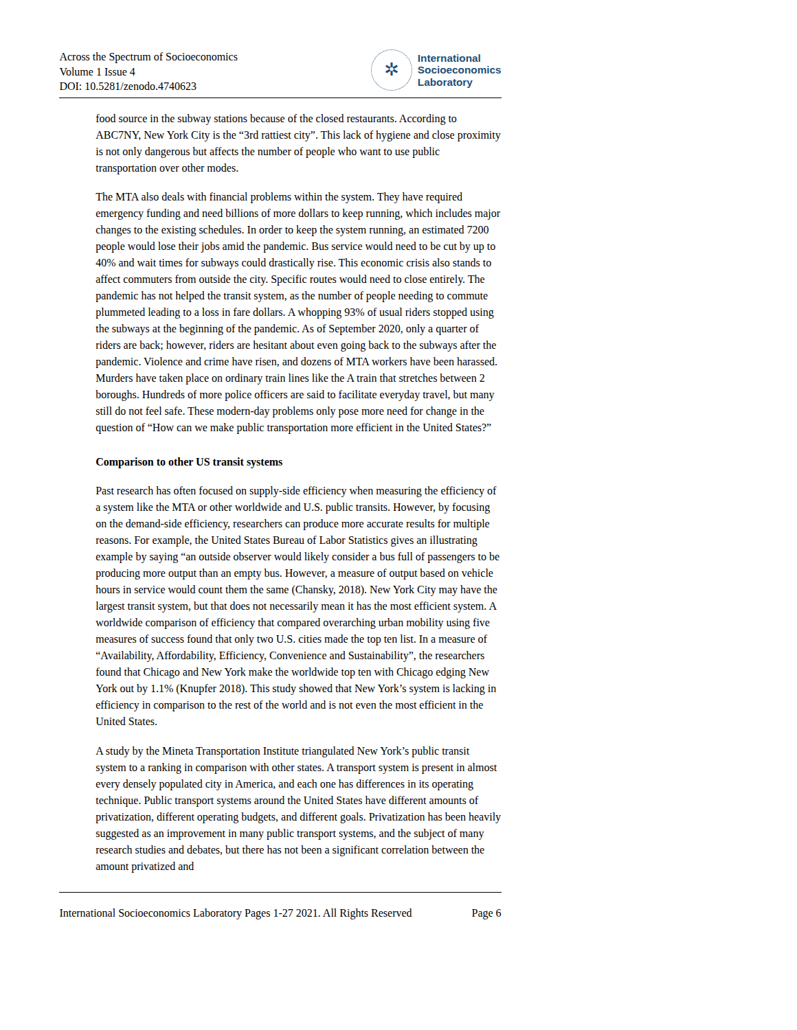Across the Spectrum of Socioeconomics
Volume 1 Issue 4
DOI: 10.5281/zenodo.4740623
✲
International
Socioeconomics
Laboratory
food source in the subway stations because of the closed restaurants. According to ABC7NY, New York City is the “3rd rattiest city”. This lack of hygiene and close proximity is not only dangerous but affects the number of people who want to use public transportation over other modes.
The MTA also deals with financial problems within the system. They have required emergency funding and need billions of more dollars to keep running, which includes major changes to the existing schedules. In order to keep the system running, an estimated 7200 people would lose their jobs amid the pandemic. Bus service would need to be cut by up to 40% and wait times for subways could drastically rise. This economic crisis also stands to affect commuters from outside the city. Specific routes would need to close entirely. The pandemic has not helped the transit system, as the number of people needing to commute plummeted leading to a loss in fare dollars. A whopping 93% of usual riders stopped using the subways at the beginning of the pandemic. As of September 2020, only a quarter of riders are back; however, riders are hesitant about even going back to the subways after the pandemic. Violence and crime have risen, and dozens of MTA workers have been harassed. Murders have taken place on ordinary train lines like the A train that stretches between 2 boroughs. Hundreds of more police officers are said to facilitate everyday travel, but many still do not feel safe. These modern-day problems only pose more need for change in the question of “How can we make public transportation more efficient in the United States?”
Comparison to other US transit systems
Past research has often focused on supply-side efficiency when measuring the efficiency of a system like the MTA or other worldwide and U.S. public transits. However, by focusing on the demand-side efficiency, researchers can produce more accurate results for multiple reasons. For example, the United States Bureau of Labor Statistics gives an illustrating example by saying “an outside observer would likely consider a bus full of passengers to be producing more output than an empty bus. However, a measure of output based on vehicle hours in service would count them the same (Chansky, 2018). New York City may have the largest transit system, but that does not necessarily mean it has the most efficient system. A worldwide comparison of efficiency that compared overarching urban mobility using five measures of success found that only two U.S. cities made the top ten list. In a measure of “Availability, Affordability, Efficiency, Convenience and Sustainability”, the researchers found that Chicago and New York make the worldwide top ten with Chicago edging New York out by 1.1% (Knupfer 2018). This study showed that New York’s system is lacking in efficiency in comparison to the rest of the world and is not even the most efficient in the United States.
A study by the Mineta Transportation Institute triangulated New York’s public transit system to a ranking in comparison with other states. A transport system is present in almost every densely populated city in America, and each one has differences in its operating technique. Public transport systems around the United States have different amounts of privatization, different operating budgets, and different goals. Privatization has been heavily suggested as an improvement in many public transport systems, and the subject of many research studies and debates, but there has not been a significant correlation between the amount privatized and
International Socioeconomics Laboratory Pages 1-27 2021. All Rights Reserved Page 6